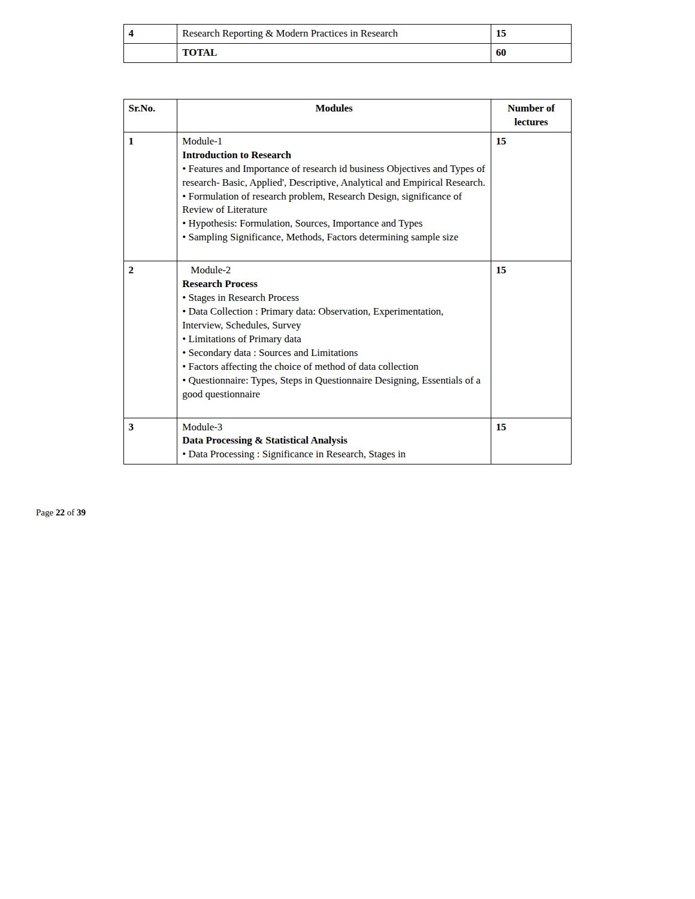| 4 | Research Reporting & Modern Practices in Research | 15 |
| | TOTAL | 60 |
| Sr.No. | Modules | Number of lectures |
| --- | --- | --- |
| 1 | Module-1 Introduction to Research • Features and Importance of research id business Objectives and Types of research- Basic, Applied', Descriptive, Analytical and Empirical Research. • Formulation of research problem, Research Design, significance of Review of Literature • Hypothesis: Formulation, Sources, Importance and Types • Sampling Significance, Methods, Factors determining sample size | 15 |
| 2 | Module-2 Research Process • Stages in Research Process • Data Collection : Primary data: Observation, Experimentation, Interview, Schedules, Survey • Limitations of Primary data • Secondary data : Sources and Limitations • Factors affecting the choice of method of data collection • Questionnaire: Types, Steps in Questionnaire Designing, Essentials of a good questionnaire | 15 |
| 3 | Module-3 Data Processing & Statistical Analysis • Data Processing : Significance in Research, Stages in | 15 |
Page 22 of 39